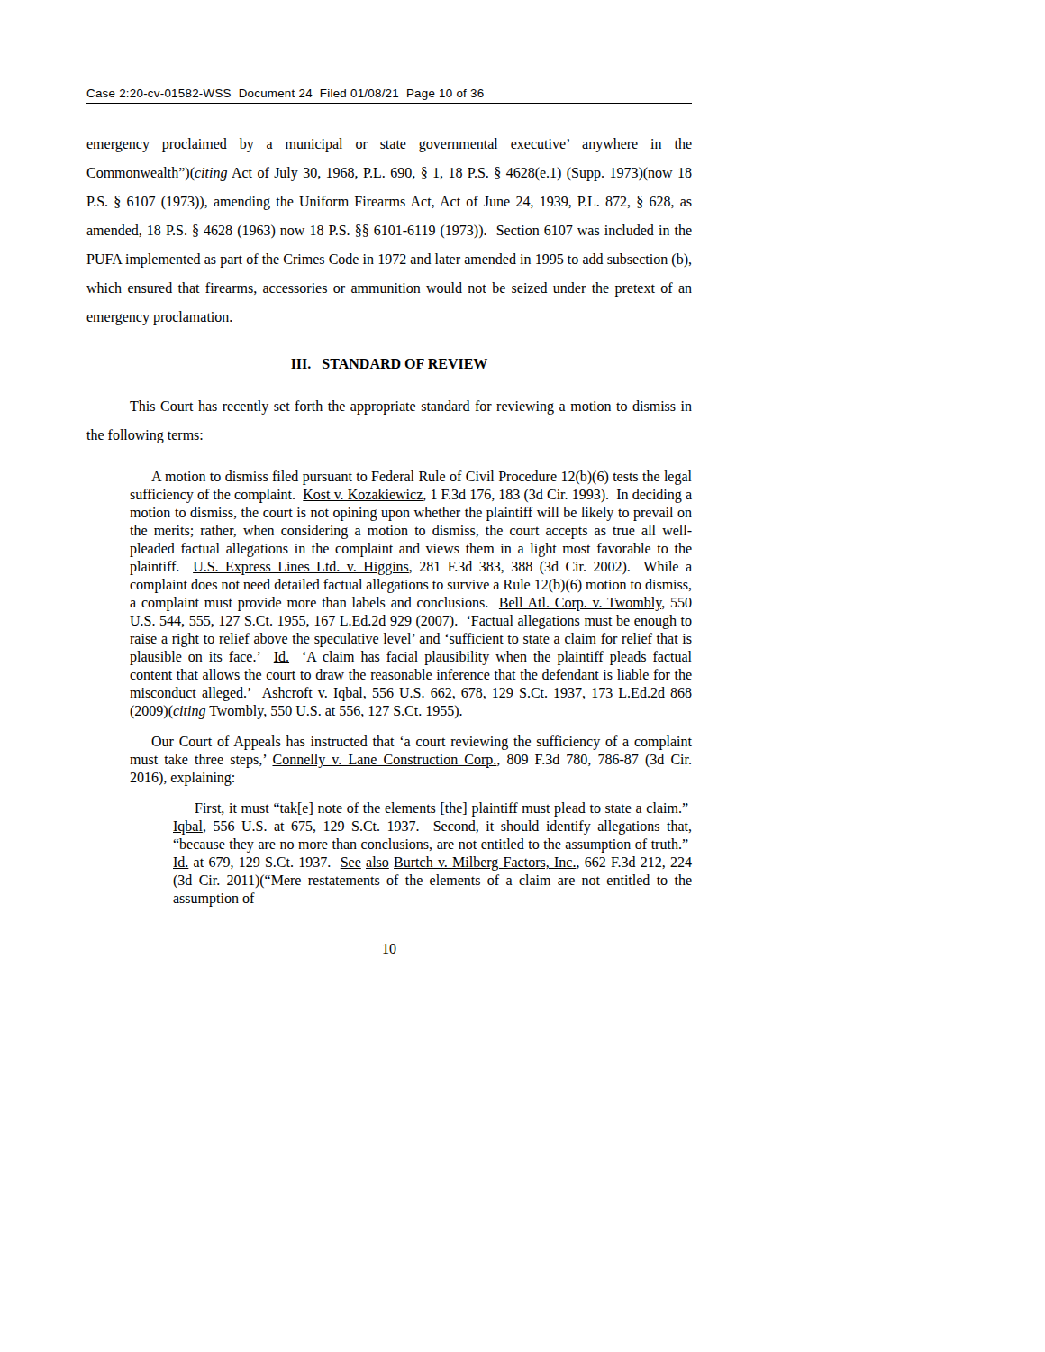Case 2:20-cv-01582-WSS Document 24 Filed 01/08/21 Page 10 of 36
emergency proclaimed by a municipal or state governmental executive’ anywhere in the Commonwealth”)(citing Act of July 30, 1968, P.L. 690, § 1, 18 P.S. § 4628(e.1) (Supp. 1973)(now 18 P.S. § 6107 (1973)), amending the Uniform Firearms Act, Act of June 24, 1939, P.L. 872, § 628, as amended, 18 P.S. § 4628 (1963) now 18 P.S. §§ 6101-6119 (1973)). Section 6107 was included in the PUFA implemented as part of the Crimes Code in 1972 and later amended in 1995 to add subsection (b), which ensured that firearms, accessories or ammunition would not be seized under the pretext of an emergency proclamation.
III. STANDARD OF REVIEW
This Court has recently set forth the appropriate standard for reviewing a motion to dismiss in the following terms:
A motion to dismiss filed pursuant to Federal Rule of Civil Procedure 12(b)(6) tests the legal sufficiency of the complaint. Kost v. Kozakiewicz, 1 F.3d 176, 183 (3d Cir. 1993). In deciding a motion to dismiss, the court is not opining upon whether the plaintiff will be likely to prevail on the merits; rather, when considering a motion to dismiss, the court accepts as true all well-pleaded factual allegations in the complaint and views them in a light most favorable to the plaintiff. U.S. Express Lines Ltd. v. Higgins, 281 F.3d 383, 388 (3d Cir. 2002). While a complaint does not need detailed factual allegations to survive a Rule 12(b)(6) motion to dismiss, a complaint must provide more than labels and conclusions. Bell Atl. Corp. v. Twombly, 550 U.S. 544, 555, 127 S.Ct. 1955, 167 L.Ed.2d 929 (2007). ‘Factual allegations must be enough to raise a right to relief above the speculative level’ and ‘sufficient to state a claim for relief that is plausible on its face.’ Id. ‘A claim has facial plausibility when the plaintiff pleads factual content that allows the court to draw the reasonable inference that the defendant is liable for the misconduct alleged.’ Ashcroft v. Iqbal, 556 U.S. 662, 678, 129 S.Ct. 1937, 173 L.Ed.2d 868 (2009)(citing Twombly, 550 U.S. at 556, 127 S.Ct. 1955).
Our Court of Appeals has instructed that ‘a court reviewing the sufficiency of a complaint must take three steps,’ Connelly v. Lane Construction Corp., 809 F.3d 780, 786-87 (3d Cir. 2016), explaining:
First, it must “tak[e] note of the elements [the] plaintiff must plead to state a claim.” Iqbal, 556 U.S. at 675, 129 S.Ct. 1937. Second, it should identify allegations that, “because they are no more than conclusions, are not entitled to the assumption of truth.” Id. at 679, 129 S.Ct. 1937. See also Burtch v. Milberg Factors, Inc., 662 F.3d 212, 224 (3d Cir. 2011)(“Mere restatements of the elements of a claim are not entitled to the assumption of
10